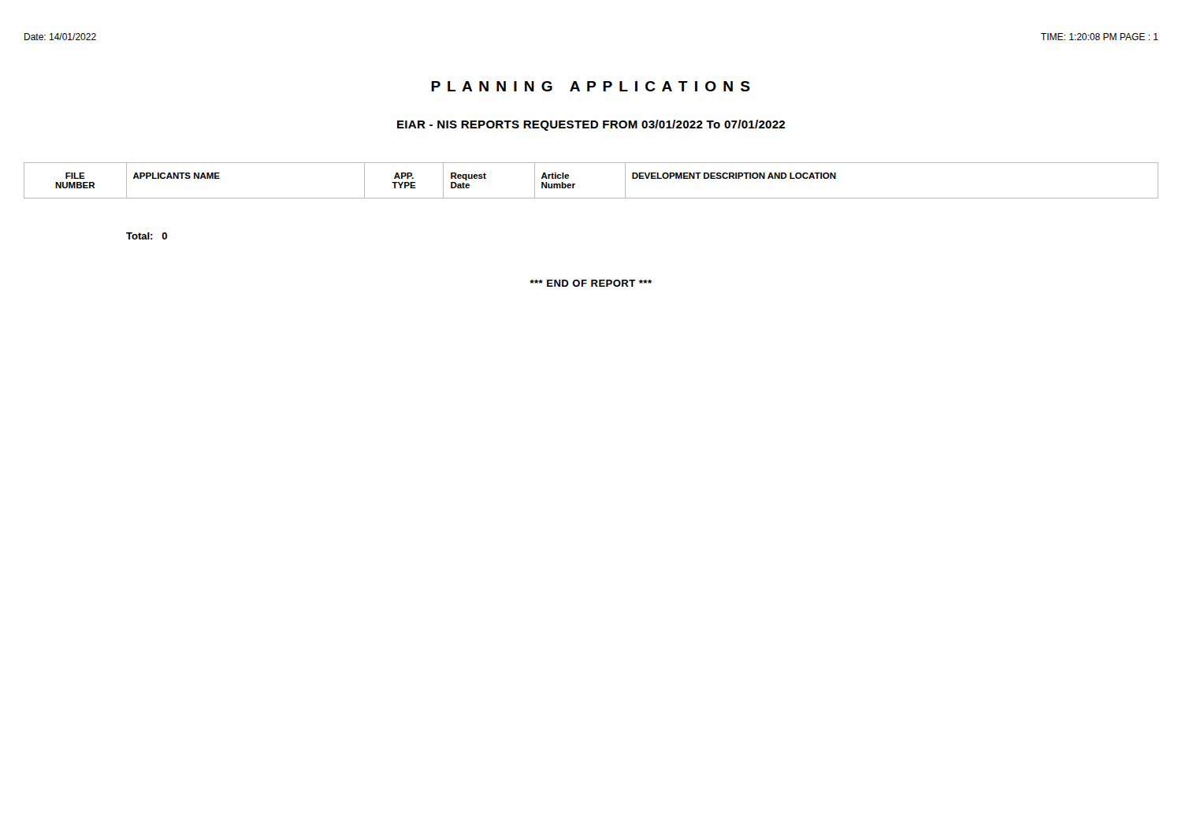Date: 14/01/2022
TIME: 1:20:08 PM PAGE : 1
P L A N N I N G A P P L I C A T I O N S
EIAR - NIS REPORTS REQUESTED FROM 03/01/2022 To 07/01/2022
| FILE NUMBER | APPLICANTS NAME | APP. TYPE | Request Date | Article Number | DEVELOPMENT DESCRIPTION AND LOCATION |
| --- | --- | --- | --- | --- | --- |
Total: 0
*** END OF REPORT ***